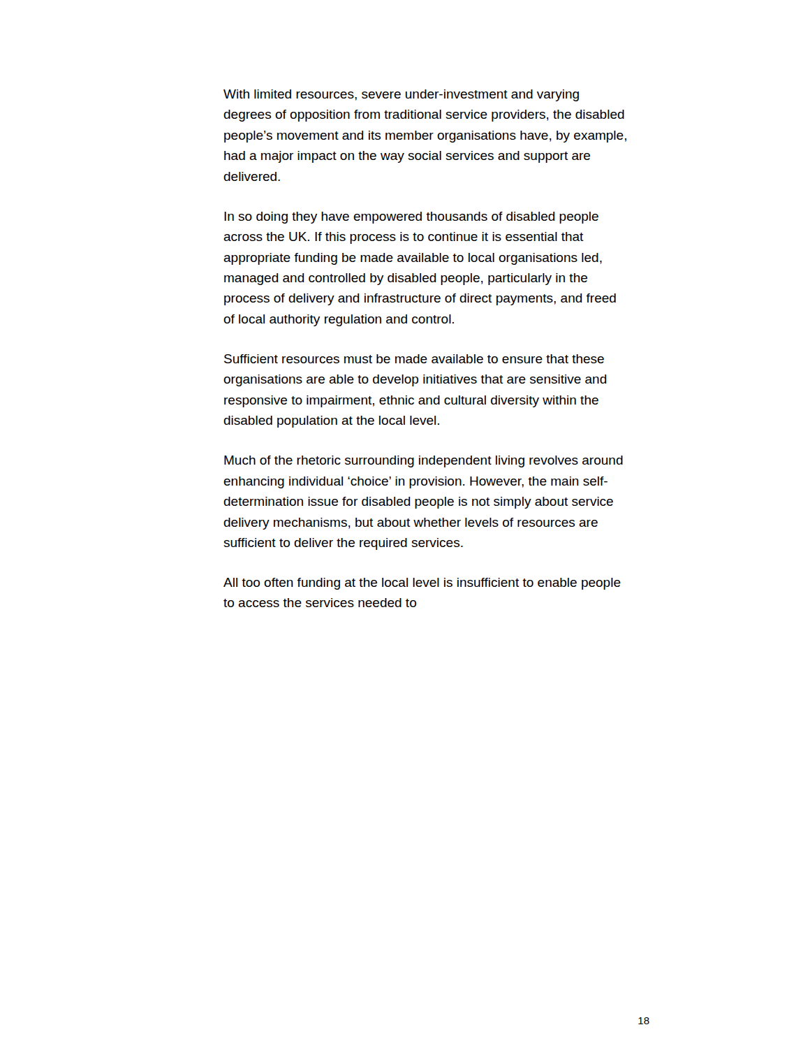With limited resources, severe under-investment and varying degrees of opposition from traditional service providers, the disabled people’s movement and its member organisations have, by example, had a major impact on the way social services and support are delivered.
In so doing they have empowered thousands of disabled people across the UK. If this process is to continue it is essential that appropriate funding be made available to local organisations led, managed and controlled by disabled people, particularly in the process of delivery and infrastructure of direct payments, and freed of local authority regulation and control.
Sufficient resources must be made available to ensure that these organisations are able to develop initiatives that are sensitive and responsive to impairment, ethnic and cultural diversity within the disabled population at the local level.
Much of the rhetoric surrounding independent living revolves around enhancing individual ‘choice’ in provision. However, the main self-determination issue for disabled people is not simply about service delivery mechanisms, but about whether levels of resources are sufficient to deliver the required services.
All too often funding at the local level is insufficient to enable people to access the services needed to
18